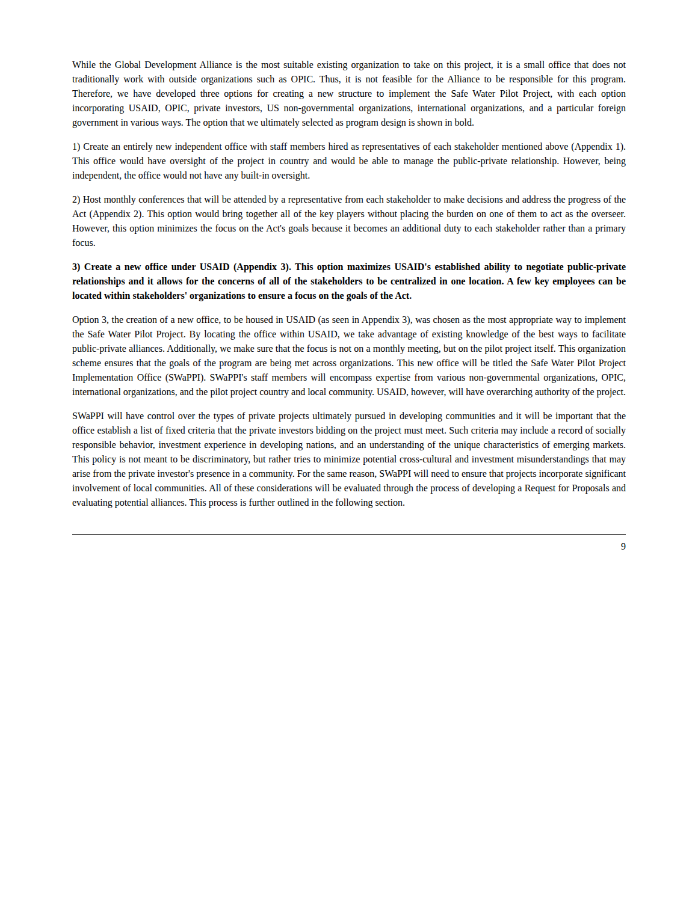While the Global Development Alliance is the most suitable existing organization to take on this project, it is a small office that does not traditionally work with outside organizations such as OPIC. Thus, it is not feasible for the Alliance to be responsible for this program. Therefore, we have developed three options for creating a new structure to implement the Safe Water Pilot Project, with each option incorporating USAID, OPIC, private investors, US non-governmental organizations, international organizations, and a particular foreign government in various ways. The option that we ultimately selected as program design is shown in bold.
1) Create an entirely new independent office with staff members hired as representatives of each stakeholder mentioned above (Appendix 1). This office would have oversight of the project in country and would be able to manage the public-private relationship. However, being independent, the office would not have any built-in oversight.
2) Host monthly conferences that will be attended by a representative from each stakeholder to make decisions and address the progress of the Act (Appendix 2). This option would bring together all of the key players without placing the burden on one of them to act as the overseer. However, this option minimizes the focus on the Act's goals because it becomes an additional duty to each stakeholder rather than a primary focus.
3) Create a new office under USAID (Appendix 3). This option maximizes USAID's established ability to negotiate public-private relationships and it allows for the concerns of all of the stakeholders to be centralized in one location. A few key employees can be located within stakeholders' organizations to ensure a focus on the goals of the Act.
Option 3, the creation of a new office, to be housed in USAID (as seen in Appendix 3), was chosen as the most appropriate way to implement the Safe Water Pilot Project. By locating the office within USAID, we take advantage of existing knowledge of the best ways to facilitate public-private alliances. Additionally, we make sure that the focus is not on a monthly meeting, but on the pilot project itself. This organization scheme ensures that the goals of the program are being met across organizations. This new office will be titled the Safe Water Pilot Project Implementation Office (SWaPPI). SWaPPI's staff members will encompass expertise from various non-governmental organizations, OPIC, international organizations, and the pilot project country and local community. USAID, however, will have overarching authority of the project.
SWaPPI will have control over the types of private projects ultimately pursued in developing communities and it will be important that the office establish a list of fixed criteria that the private investors bidding on the project must meet. Such criteria may include a record of socially responsible behavior, investment experience in developing nations, and an understanding of the unique characteristics of emerging markets. This policy is not meant to be discriminatory, but rather tries to minimize potential cross-cultural and investment misunderstandings that may arise from the private investor's presence in a community. For the same reason, SWaPPI will need to ensure that projects incorporate significant involvement of local communities. All of these considerations will be evaluated through the process of developing a Request for Proposals and evaluating potential alliances. This process is further outlined in the following section.
9